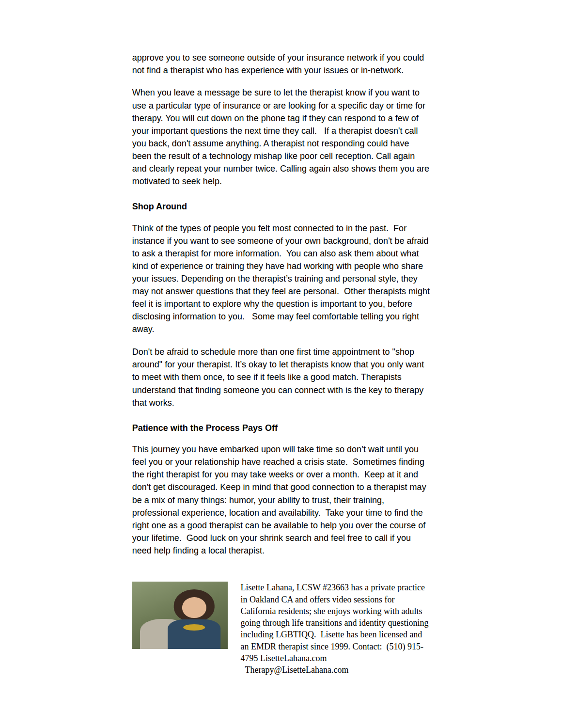approve you to see someone outside of your insurance network if you could not find a therapist who has experience with your issues or in-network.
When you leave a message be sure to let the therapist know if you want to use a particular type of insurance or are looking for a specific day or time for therapy. You will cut down on the phone tag if they can respond to a few of your important questions the next time they call. If a therapist doesn't call you back, don't assume anything. A therapist not responding could have been the result of a technology mishap like poor cell reception. Call again and clearly repeat your number twice. Calling again also shows them you are motivated to seek help.
Shop Around
Think of the types of people you felt most connected to in the past. For instance if you want to see someone of your own background, don't be afraid to ask a therapist for more information. You can also ask them about what kind of experience or training they have had working with people who share your issues. Depending on the therapist’s training and personal style, they may not answer questions that they feel are personal. Other therapists might feel it is important to explore why the question is important to you, before disclosing information to you. Some may feel comfortable telling you right away.
Don't be afraid to schedule more than one first time appointment to "shop around" for your therapist. It’s okay to let therapists know that you only want to meet with them once, to see if it feels like a good match. Therapists understand that finding someone you can connect with is the key to therapy that works.
Patience with the Process Pays Off
This journey you have embarked upon will take time so don’t wait until you feel you or your relationship have reached a crisis state. Sometimes finding the right therapist for you may take weeks or over a month. Keep at it and don't get discouraged. Keep in mind that good connection to a therapist may be a mix of many things: humor, your ability to trust, their training, professional experience, location and availability. Take your time to find the right one as a good therapist can be available to help you over the course of your lifetime. Good luck on your shrink search and feel free to call if you need help finding a local therapist.
Lisette Lahana, LCSW #23663 has a private practice in Oakland CA and offers video sessions for California residents; she enjoys working with adults going through life transitions and identity questioning including LGBTIQQ. Lisette has been licensed and an EMDR therapist since 1999. Contact: (510) 915-4795 LisetteLahana.com Therapy@LisetteLahana.com